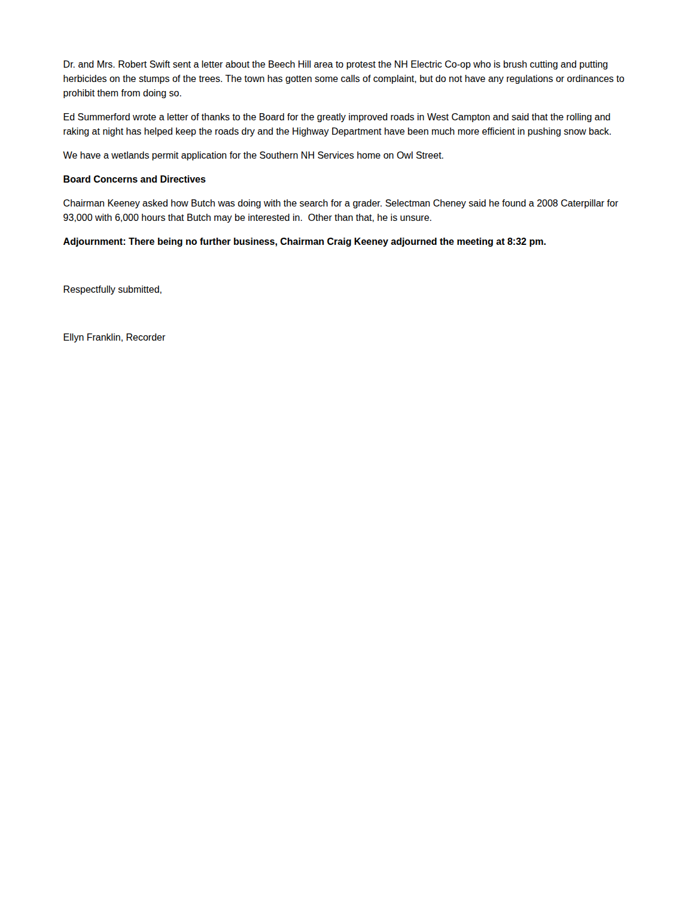Dr. and Mrs. Robert Swift sent a letter about the Beech Hill area to protest the NH Electric Co-op who is brush cutting and putting herbicides on the stumps of the trees. The town has gotten some calls of complaint, but do not have any regulations or ordinances to prohibit them from doing so.
Ed Summerford wrote a letter of thanks to the Board for the greatly improved roads in West Campton and said that the rolling and raking at night has helped keep the roads dry and the Highway Department have been much more efficient in pushing snow back.
We have a wetlands permit application for the Southern NH Services home on Owl Street.
Board Concerns and Directives
Chairman Keeney asked how Butch was doing with the search for a grader. Selectman Cheney said he found a 2008 Caterpillar for 93,000 with 6,000 hours that Butch may be interested in. Other than that, he is unsure.
Adjournment: There being no further business, Chairman Craig Keeney adjourned the meeting at 8:32 pm.
Respectfully submitted,
Ellyn Franklin, Recorder